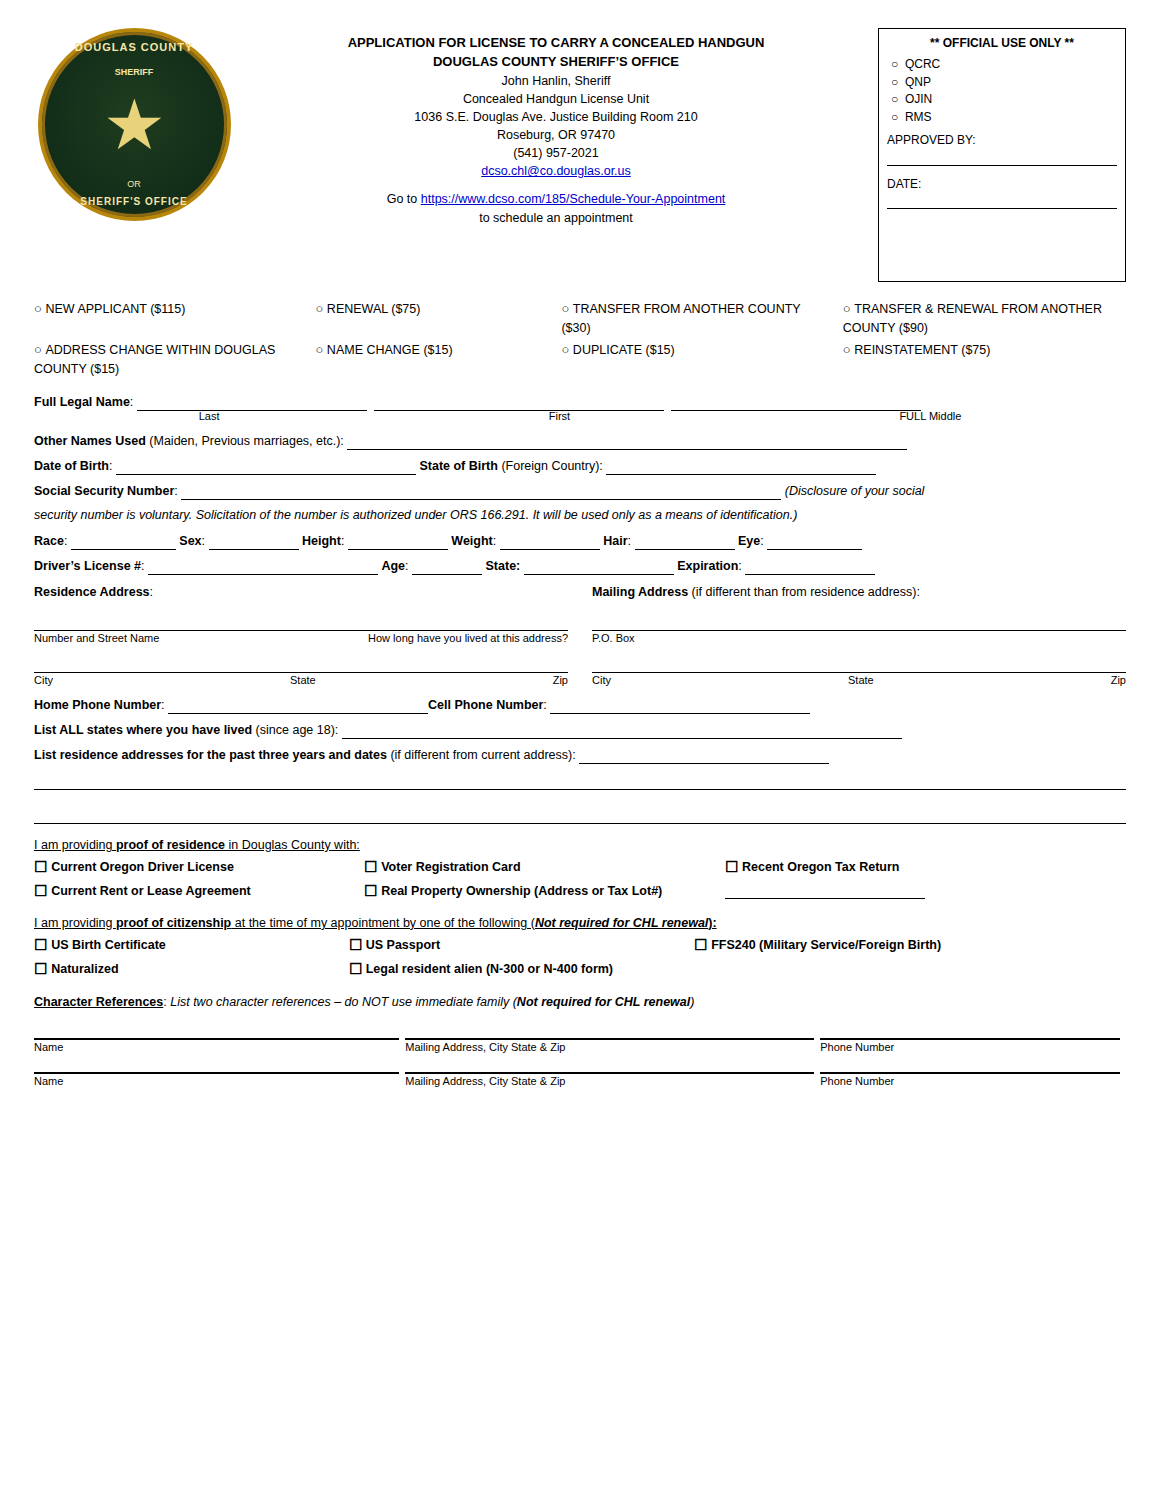DOUGLAS COUNTY
SHERIFF
★
OR
SHERIFF'S OFFICE
APPLICATION FOR LICENSE TO CARRY A CONCEALED HANDGUN
DOUGLAS COUNTY SHERIFF’S OFFICE
John Hanlin, Sheriff
Concealed Handgun License Unit
1036 S.E. Douglas Ave. Justice Building Room 210
Roseburg, OR 97470
(541) 957-2021
dcso.chl@co.douglas.or.us
Go to https://www.dcso.com/185/Schedule-Your-Appointment
to schedule an appointment
** OFFICIAL USE ONLY **
QCRC
QNP
OJIN
RMS
APPROVED BY:
DATE:
NEW APPLICANT ($115)
RENEWAL ($75)
TRANSFER FROM ANOTHER COUNTY ($30)
TRANSFER & RENEWAL FROM ANOTHER COUNTY ($90)
ADDRESS CHANGE WITHIN DOUGLAS COUNTY ($15)
NAME CHANGE ($15)
DUPLICATE ($15)
REINSTATEMENT ($75)
Full Legal Name:
Last First FULL Middle
Other Names Used (Maiden, Previous marriages, etc.):
Date of Birth: State of Birth (Foreign Country):
Social Security Number: (Disclosure of your social
security number is voluntary. Solicitation of the number is authorized under ORS 166.291. It will be used only as a means of identification.)
Race: Sex: Height: Weight: Hair: Eye:
Driver’s License #: Age: State: Expiration:
Residence Address:
Mailing Address (if different than from residence address):
Number and Street Name How long have you lived at this address?
P.O. Box
City State Zip
City State Zip
Home Phone Number: Cell Phone Number:
List ALL states where you have lived (since age 18):
List residence addresses for the past three years and dates (if different from current address):
I am providing proof of residence in Douglas County with:
Current Oregon Driver License
Voter Registration Card
Recent Oregon Tax Return
Current Rent or Lease Agreement
Real Property Ownership (Address or Tax Lot#)
I am providing proof of citizenship at the time of my appointment by one of the following (Not required for CHL renewal):
US Birth Certificate
US Passport
FFS240 (Military Service/Foreign Birth)
Naturalized
Legal resident alien (N-300 or N-400 form)
Character References: List two character references – do NOT use immediate family (Not required for CHL renewal)
| Name | Mailing Address, City State & Zip | Phone Number |
| Name | Mailing Address, City State & Zip | Phone Number |